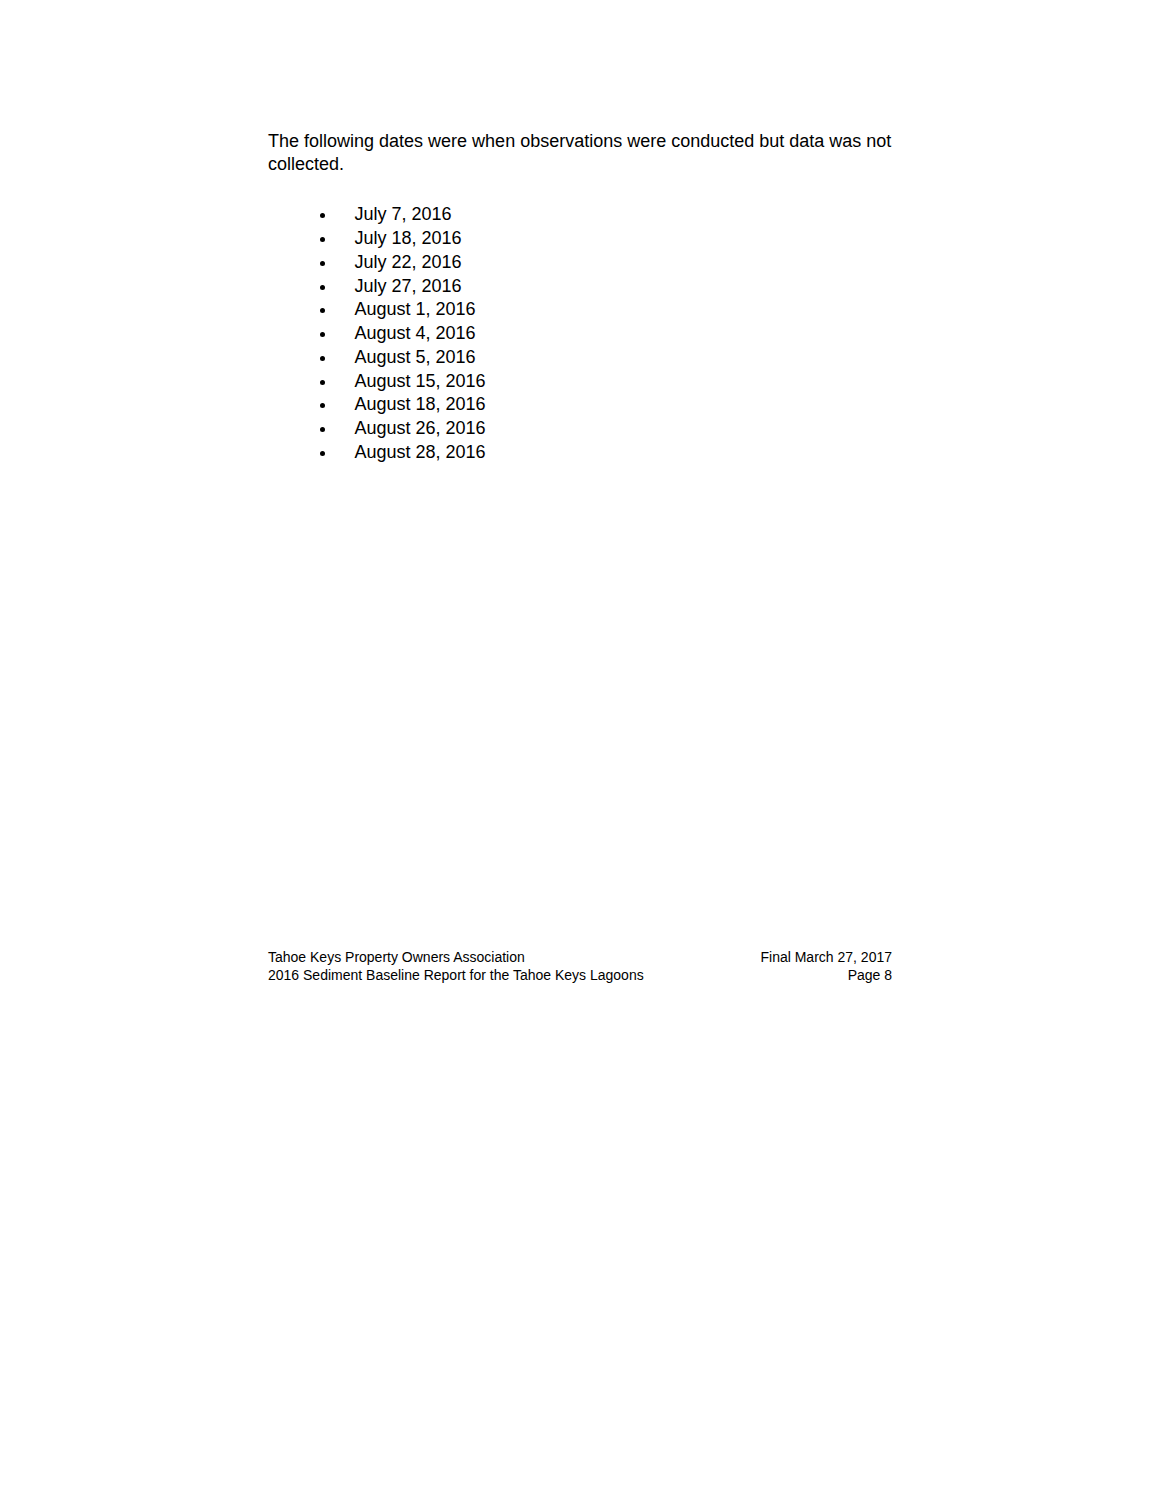The following dates were when observations were conducted but data was not collected.
July 7, 2016
July 18, 2016
July 22, 2016
July 27, 2016
August 1, 2016
August 4, 2016
August 5, 2016
August 15, 2016
August 18, 2016
August 26, 2016
August 28, 2016
Tahoe Keys Property Owners Association Final March 27, 2017
2016 Sediment Baseline Report for the Tahoe Keys Lagoons Page 8